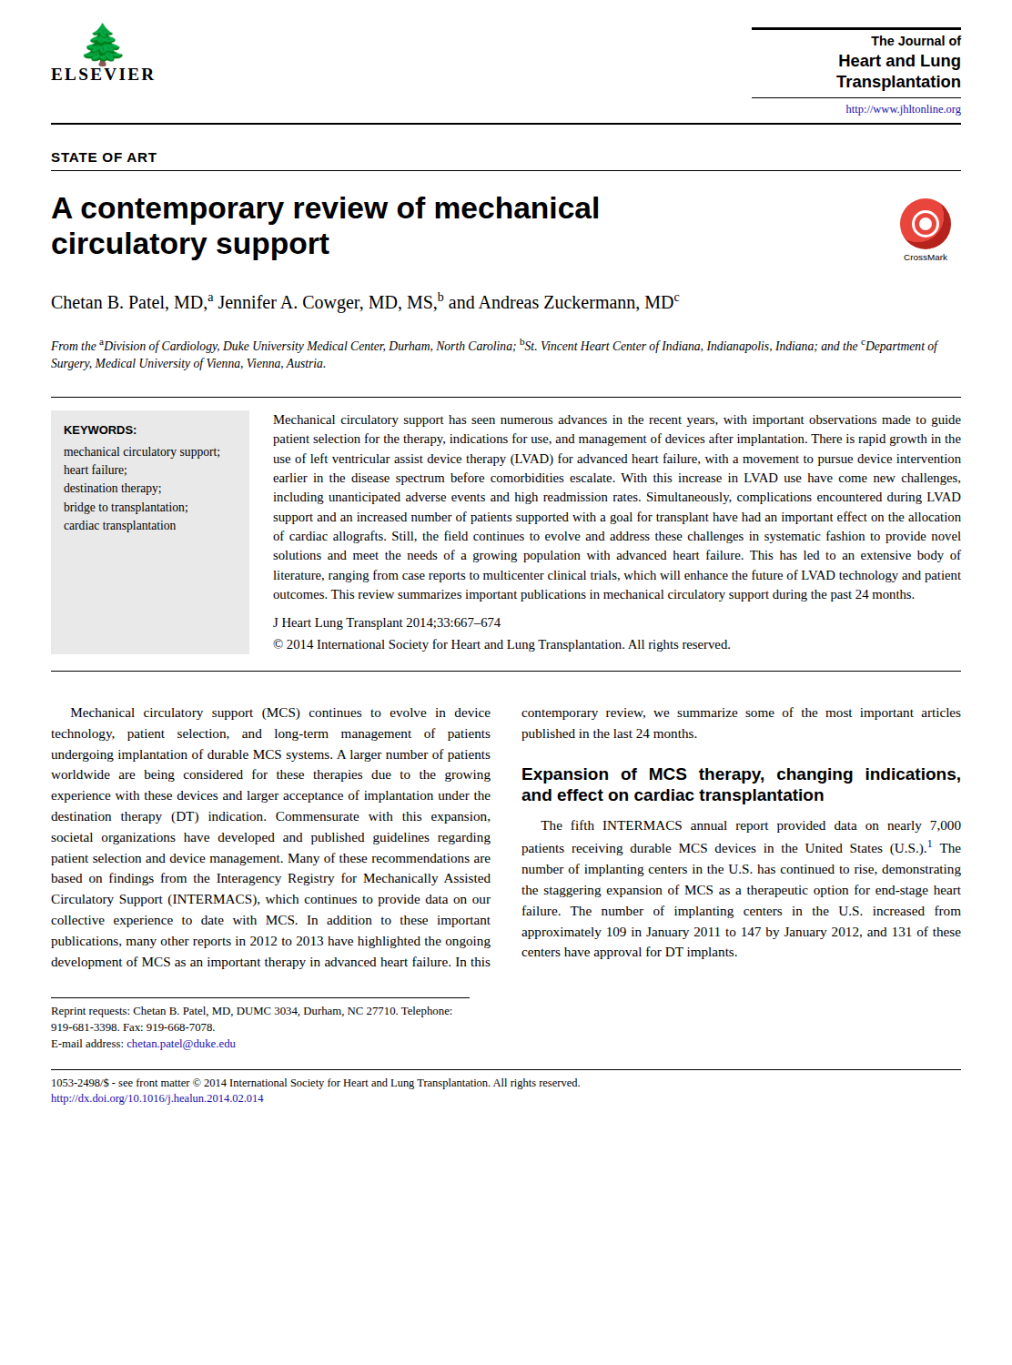🌲 ELSEVIER
The Journal of Heart and Lung
Transplantation
http://www.jhltonline.org
STATE OF ART
A contemporary review of mechanical circulatory support
CrossMark
Chetan B. Patel, MD,a Jennifer A. Cowger, MD, MS,b and Andreas Zuckermann, MDc
From the aDivision of Cardiology, Duke University Medical Center, Durham, North Carolina; bSt. Vincent Heart Center of Indiana, Indianapolis, Indiana; and the cDepartment of Surgery, Medical University of Vienna, Vienna, Austria.
KEYWORDS:
mechanical circulatory support;
heart failure;
destination therapy;
bridge to transplantation;
cardiac transplantation
Mechanical circulatory support has seen numerous advances in the recent years, with important observations made to guide patient selection for the therapy, indications for use, and management of devices after implantation. There is rapid growth in the use of left ventricular assist device therapy (LVAD) for advanced heart failure, with a movement to pursue device intervention earlier in the disease spectrum before comorbidities escalate. With this increase in LVAD use have come new challenges, including unanticipated adverse events and high readmission rates. Simultaneously, complications encountered during LVAD support and an increased number of patients supported with a goal for transplant have had an important effect on the allocation of cardiac allografts. Still, the field continues to evolve and address these challenges in systematic fashion to provide novel solutions and meet the needs of a growing population with advanced heart failure. This has led to an extensive body of literature, ranging from case reports to multicenter clinical trials, which will enhance the future of LVAD technology and patient outcomes. This review summarizes important publications in mechanical circulatory support during the past 24 months.
J Heart Lung Transplant 2014;33:667–674
© 2014 International Society for Heart and Lung Transplantation. All rights reserved.
Mechanical circulatory support (MCS) continues to evolve in device technology, patient selection, and long-term management of patients undergoing implantation of durable MCS systems. A larger number of patients worldwide are being considered for these therapies due to the growing experience with these devices and larger acceptance of implantation under the destination therapy (DT) indication. Commensurate with this expansion, societal organizations have developed and published guidelines regarding patient selection and device management. Many of these recommendations are based on findings from the Interagency Registry for Mechanically Assisted Circulatory Support (INTERMACS), which continues to provide data on our collective experience to date with MCS. In addition to these important publications, many other reports in 2012 to 2013 have highlighted the ongoing development of MCS as an important therapy in advanced heart failure. In this contemporary review, we summarize some of the most important articles published in the last 24 months.
Expansion of MCS therapy, changing indications, and effect on cardiac transplantation
The fifth INTERMACS annual report provided data on nearly 7,000 patients receiving durable MCS devices in the United States (U.S.).1 The number of implanting centers in the U.S. has continued to rise, demonstrating the staggering expansion of MCS as a therapeutic option for end-stage heart failure. The number of implanting centers in the U.S. increased from approximately 109 in January 2011 to 147 by January 2012, and 131 of these centers have approval for DT implants.
Reprint requests: Chetan B. Patel, MD, DUMC 3034, Durham, NC 27710. Telephone: 919-681-3398. Fax: 919-668-7078.
E-mail address: chetan.patel@duke.edu
1053-2498/$ - see front matter © 2014 International Society for Heart and Lung Transplantation. All rights reserved.
http://dx.doi.org/10.1016/j.healun.2014.02.014